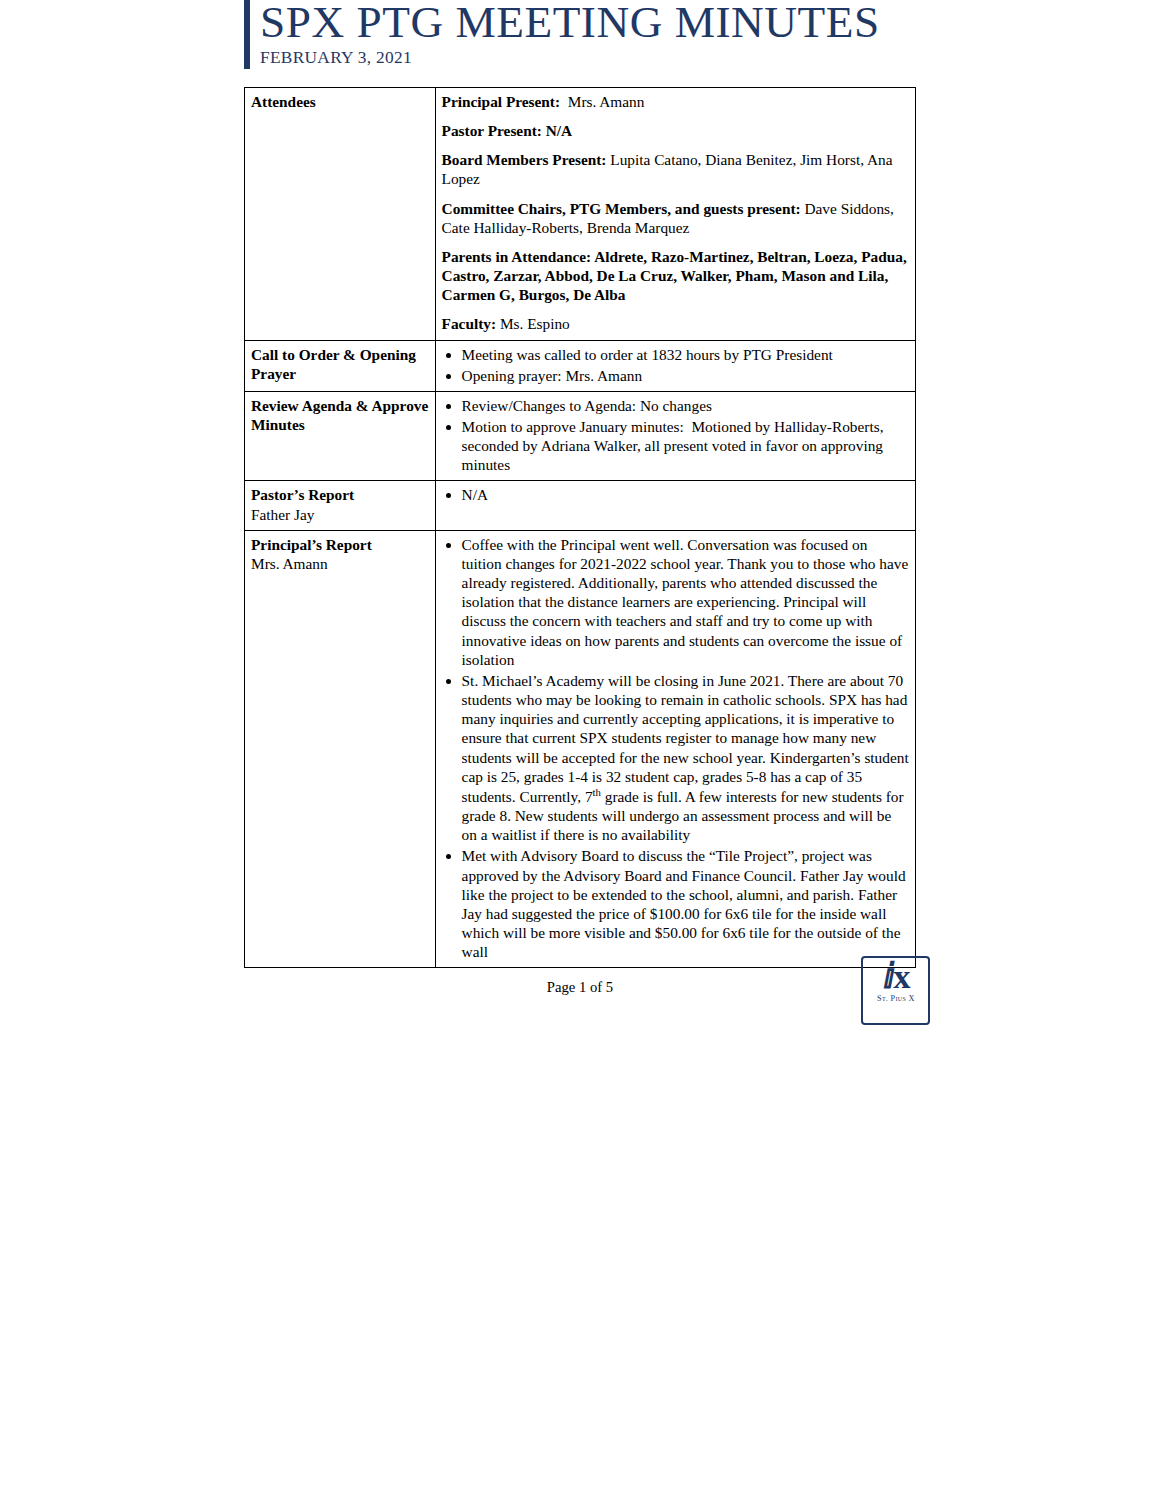SPX PTG MEETING MINUTES
FEBRUARY 3, 2021
| Attendees | Principal Present: Mrs. Amann Pastor Present: N/A Board Members Present: Lupita Catano, Diana Benitez, Jim Horst, Ana Lopez Committee Chairs, PTG Members, and guests present: Dave Siddons, Cate Halliday-Roberts, Brenda Marquez Parents in Attendance: Aldrete, Razo-Martinez, Beltran, Loeza, Padua, Castro, Zarzar, Abbod, De La Cruz, Walker, Pham, Mason and Lila, Carmen G, Burgos, De Alba Faculty: Ms. Espino |
| Call to Order & Opening Prayer | Meeting was called to order at 1832 hours by PTG President Opening prayer: Mrs. Amann |
| Review Agenda & Approve Minutes | Review/Changes to Agenda: No changes Motion to approve January minutes: Motioned by Halliday-Roberts, seconded by Adriana Walker, all present voted in favor on approving minutes |
| Pastor’s Report Father Jay | N/A |
| Principal’s Report Mrs. Amann | Coffee with the Principal went well. Conversation was focused on tuition changes for 2021-2022 school year. Thank you to those who have already registered. Additionally, parents who attended discussed the isolation that the distance learners are experiencing. Principal will discuss the concern with teachers and staff and try to come up with innovative ideas on how parents and students can overcome the issue of isolation St. Michael’s Academy will be closing in June 2021. There are about 70 students who may be looking to remain in catholic schools. SPX has had many inquiries and currently accepting applications, it is imperative to ensure that current SPX students register to manage how many new students will be accepted for the new school year. Kindergarten’s student cap is 25, grades 1-4 is 32 student cap, grades 5-8 has a cap of 35 students. Currently, 7 th grade is full. A few interests for new students for grade 8. New students will undergo an assessment process and will be on a waitlist if there is no availability Met with Advisory Board to discuss the “Tile Project”, project was approved by the Advisory Board and Finance Council. Father Jay would like the project to be extended to the school, alumni, and parish. Father Jay had suggested the price of $100.00 for 6x6 tile for the inside wall which will be more visible and $50.00 for 6x6 tile for the outside of the wall |
Page 1 of 5
ⅈx
St. Pius X